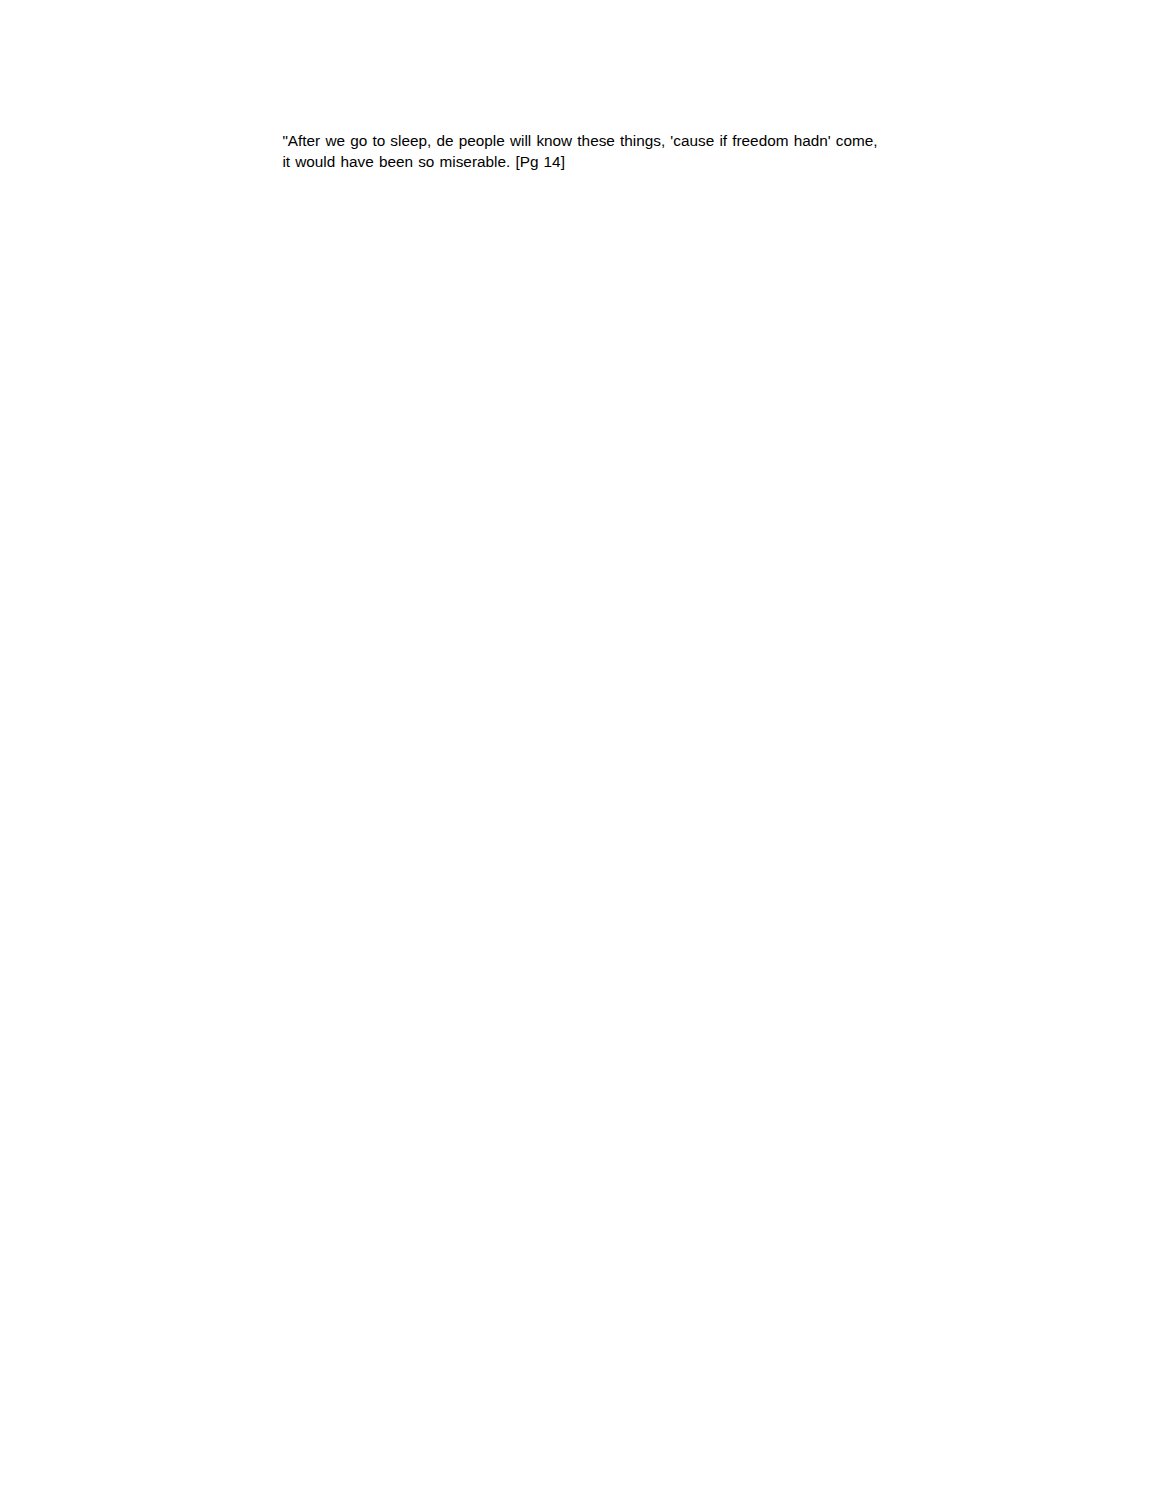"After we go to sleep, de people will know these things, 'cause if freedom hadn' come, it would have been so miserable. [Pg 14]